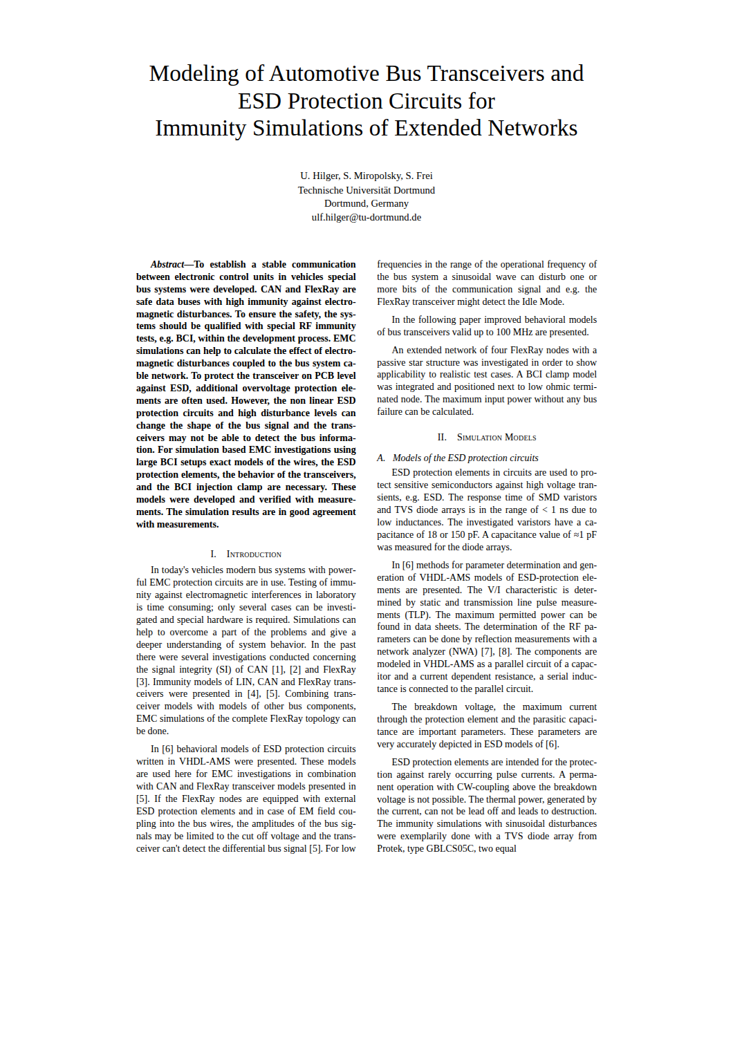Modeling of Automotive Bus Transceivers and
ESD Protection Circuits for
Immunity Simulations of Extended Networks
U. Hilger, S. Miropolsky, S. Frei
Technische Universität Dortmund
Dortmund, Germany
ulf.hilger@tu-dortmund.de
Abstract—To establish a stable communication between electronic control units in vehicles special bus systems were developed. CAN and FlexRay are safe data buses with high immunity against electromagnetic disturbances. To ensure the safety, the systems should be qualified with special RF immunity tests, e.g. BCI, within the development process. EMC simulations can help to calculate the effect of electromagnetic disturbances coupled to the bus system cable network. To protect the transceiver on PCB level against ESD, additional overvoltage protection elements are often used. However, the non linear ESD protection circuits and high disturbance levels can change the shape of the bus signal and the transceivers may not be able to detect the bus information. For simulation based EMC investigations using large BCI setups exact models of the wires, the ESD protection elements, the behavior of the transceivers, and the BCI injection clamp are necessary. These models were developed and verified with measurements. The simulation results are in good agreement with measurements.
I. Introduction
In today's vehicles modern bus systems with powerful EMC protection circuits are in use. Testing of immunity against electromagnetic interferences in laboratory is time consuming; only several cases can be investigated and special hardware is required. Simulations can help to overcome a part of the problems and give a deeper understanding of system behavior. In the past there were several investigations conducted concerning the signal integrity (SI) of CAN [1], [2] and FlexRay [3]. Immunity models of LIN, CAN and FlexRay transceivers were presented in [4], [5]. Combining transceiver models with models of other bus components, EMC simulations of the complete FlexRay topology can be done.
In [6] behavioral models of ESD protection circuits written in VHDL-AMS were presented. These models are used here for EMC investigations in combination with CAN and FlexRay transceiver models presented in [5]. If the FlexRay nodes are equipped with external ESD protection elements and in case of EM field coupling into the bus wires, the amplitudes of the bus signals may be limited to the cut off voltage and the transceiver can't detect the differential bus signal [5]. For low frequencies in the range of the operational frequency of the bus system a sinusoidal wave can disturb one or more bits of the communication signal and e.g. the FlexRay transceiver might detect the Idle Mode.
In the following paper improved behavioral models of bus transceivers valid up to 100 MHz are presented.
An extended network of four FlexRay nodes with a passive star structure was investigated in order to show applicability to realistic test cases. A BCI clamp model was integrated and positioned next to low ohmic terminated node. The maximum input power without any bus failure can be calculated.
II. Simulation Models
A. Models of the ESD protection circuits
ESD protection elements in circuits are used to protect sensitive semiconductors against high voltage transients, e.g. ESD. The response time of SMD varistors and TVS diode arrays is in the range of < 1 ns due to low inductances. The investigated varistors have a capacitance of 18 or 150 pF. A capacitance value of ≈1 pF was measured for the diode arrays.
In [6] methods for parameter determination and generation of VHDL-AMS models of ESD-protection elements are presented. The V/I characteristic is determined by static and transmission line pulse measurements (TLP). The maximum permitted power can be found in data sheets. The determination of the RF parameters can be done by reflection measurements with a network analyzer (NWA) [7], [8]. The components are modeled in VHDL-AMS as a parallel circuit of a capacitor and a current dependent resistance, a serial inductance is connected to the parallel circuit.
The breakdown voltage, the maximum current through the protection element and the parasitic capacitance are important parameters. These parameters are very accurately depicted in ESD models of [6].
ESD protection elements are intended for the protection against rarely occurring pulse currents. A permanent operation with CW-coupling above the breakdown voltage is not possible. The thermal power, generated by the current, can not be lead off and leads to destruction. The immunity simulations with sinusoidal disturbances were exemplarily done with a TVS diode array from Protek, type GBLCS05C, two equal